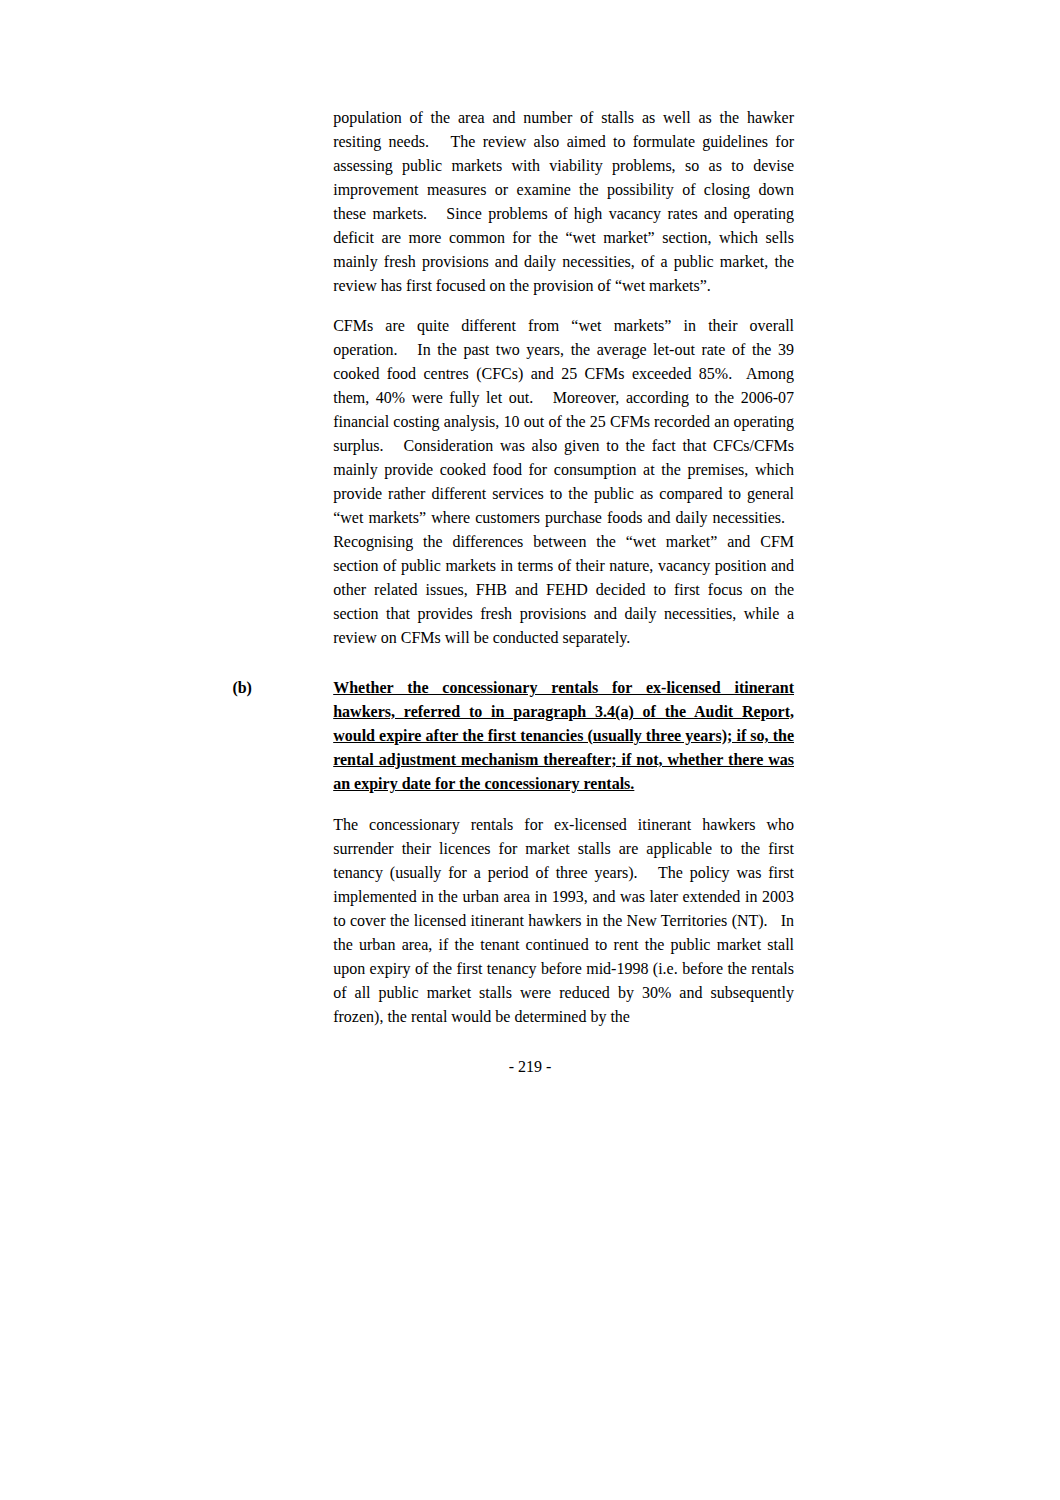population of the area and number of stalls as well as the hawker resiting needs. The review also aimed to formulate guidelines for assessing public markets with viability problems, so as to devise improvement measures or examine the possibility of closing down these markets. Since problems of high vacancy rates and operating deficit are more common for the “wet market” section, which sells mainly fresh provisions and daily necessities, of a public market, the review has first focused on the provision of “wet markets”.
CFMs are quite different from “wet markets” in their overall operation. In the past two years, the average let-out rate of the 39 cooked food centres (CFCs) and 25 CFMs exceeded 85%. Among them, 40% were fully let out. Moreover, according to the 2006-07 financial costing analysis, 10 out of the 25 CFMs recorded an operating surplus. Consideration was also given to the fact that CFCs/CFMs mainly provide cooked food for consumption at the premises, which provide rather different services to the public as compared to general “wet markets” where customers purchase foods and daily necessities. Recognising the differences between the “wet market” and CFM section of public markets in terms of their nature, vacancy position and other related issues, FHB and FEHD decided to first focus on the section that provides fresh provisions and daily necessities, while a review on CFMs will be conducted separately.
(b)
Whether the concessionary rentals for ex-licensed itinerant hawkers, referred to in paragraph 3.4(a) of the Audit Report, would expire after the first tenancies (usually three years); if so, the rental adjustment mechanism thereafter; if not, whether there was an expiry date for the concessionary rentals.
The concessionary rentals for ex-licensed itinerant hawkers who surrender their licences for market stalls are applicable to the first tenancy (usually for a period of three years). The policy was first implemented in the urban area in 1993, and was later extended in 2003 to cover the licensed itinerant hawkers in the New Territories (NT). In the urban area, if the tenant continued to rent the public market stall upon expiry of the first tenancy before mid-1998 (i.e. before the rentals of all public market stalls were reduced by 30% and subsequently frozen), the rental would be determined by the
- 219 -